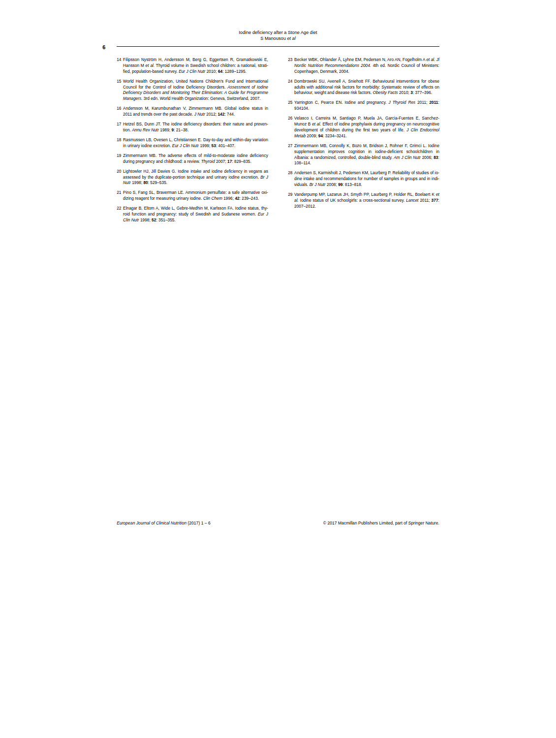Iodine deficiency after a Stone Age diet S Manousou et al
6
14 Filipsson Nyström H, Andersson M, Berg G, Eggertsen R, Gramatkowski E, Hansson M et al. Thyroid volume in Swedish school children: a national, stratified, population-based survey. Eur J Clin Nutr 2010; 64: 1289–1295.
15 World Health Organization, United Nations Children's Fund and International Council for the Control of Iodine Deficiency Disorders. Assessment of Iodine Deficiency Disorders and Monitoring Their Elimination: A Guide for Programme Managers. 3rd edn. World Health Organization: Geneva, Switzerland, 2007.
16 Andersson M, Karumbunathan V, Zimmermann MB. Global iodine status in 2011 and trends over the past decade. J Nutr 2012; 142: 744.
17 Hetzel BS, Dunn JT. The iodine deficiency disorders: their nature and prevention. Annu Rev Nutr 1989; 9: 21–38.
18 Rasmussen LB, Ovesen L, Christiansen E. Day-to-day and within-day variation in urinary iodine excretion. Eur J Clin Nutr 1999; 53: 401–407.
19 Zimmermann MB. The adverse effects of mild-to-moderate iodine deficiency during pregnancy and childhood: a review. Thyroid 2007; 17: 829–835.
20 Lightowler HJ, Jill Davies G. Iodine intake and iodine deficiency in vegans as assessed by the duplicate-portion technique and urinary iodine excretion. Br J Nutr 1998; 80: 529–535.
21 Pino S, Fang SL, Braverman LE. Ammonium persulfate: a safe alternative oxidizing reagent for measuring urinary iodine. Clin Chem 1996; 42: 239–243.
22 Elnagar B, Eltom A, Wide L, Gebre-Medhin M, Karlsson FA. Iodine status, thyroid function and pregnancy: study of Swedish and Sudanese women. Eur J Clin Nutr 1998; 52: 351–355.
23 Becker WBK, Ohlander Å, Lyhne EM, Pedersen N, Aro AN, Fogelholm A et al. Jl Nordic Nutrition Recommendations 2004. 4th ed. Nordic Council of Ministers: Copenhagen, Denmark, 2004.
24 Dombrowski SU, Avenell A, Sniehott FF. Behavioural interventions for obese adults with additional risk factors for morbidity: Systematic review of effects on behaviour, weight and disease risk factors. Obesity Facts 2010; 3: 377–396.
25 Yarrington C, Pearce EN. Iodine and pregnancy. J Thyroid Res 2011; 2011: 934104.
26 Velasco I, Carreira M, Santiago P, Muela JA, Garcia-Fuentes E, Sanchez-Munoz B et al. Effect of iodine prophylaxis during pregnancy on neurocognitive development of children during the first two years of life. J Clin Endocrinol Metab 2009; 94: 3234–3241.
27 Zimmermann MB, Connolly K, Bozo M, Bridson J, Rohner F, Grimci L. Iodine supplementation improves cognition in iodine-deficient schoolchildren in Albania: a randomized, controlled, double-blind study. Am J Clin Nutr 2006; 83: 108–114.
28 Andersen S, Karmisholt J, Pedersen KM, Laurberg P. Reliability of studies of iodine intake and recommendations for number of samples in groups and in individuals. Br J Nutr 2008; 99: 813–818.
29 Vanderpump MP, Lazarus JH, Smyth PP, Laurberg P, Holder RL, Boelaert K et al. Iodine status of UK schoolgirls: a cross-sectional survey. Lancet 2011; 377: 2007–2012.
European Journal of Clinical Nutrition (2017) 1 – 6
© 2017 Macmillan Publishers Limited, part of Springer Nature.